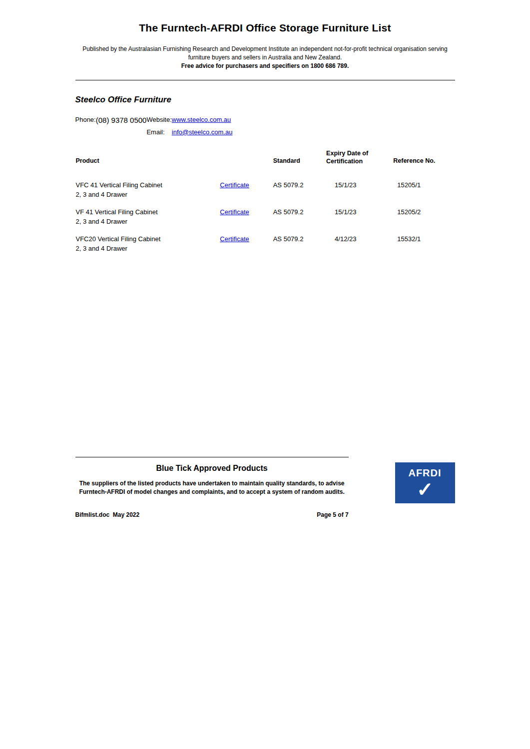The Furntech-AFRDI Office Storage Furniture List
Published by the Australasian Furnishing Research and Development Institute an independent not-for-profit technical organisation serving furniture buyers and sellers in Australia and New Zealand.
Free advice for purchasers and specifiers on 1800 686 789.
Steelco Office Furniture
| Phone: | (08) 9378 0500 | Website: | www.steelco.com.au |
| | | Email: | info@steelco.com.au |
| Product | | Standard | Expiry Date of Certification | Reference No. |
| --- | --- | --- | --- | --- |
| VFC 41 Vertical Filing Cabinet 2, 3 and 4 Drawer | Certificate | AS 5079.2 | 15/1/23 | 15205/1 |
| VF 41 Vertical Filing Cabinet 2, 3 and 4 Drawer | Certificate | AS 5079.2 | 15/1/23 | 15205/2 |
| VFC20 Vertical Filing Cabinet 2, 3 and 4 Drawer | Certificate | AS 5079.2 | 4/12/23 | 15532/1 |
Blue Tick Approved Products
The suppliers of the listed products have undertaken to maintain quality standards, to advise Furntech-AFRDI of model changes and complaints, and to accept a system of random audits.
AFRDI
✓
Bifmlist.doc May 2022 Page 5 of 7